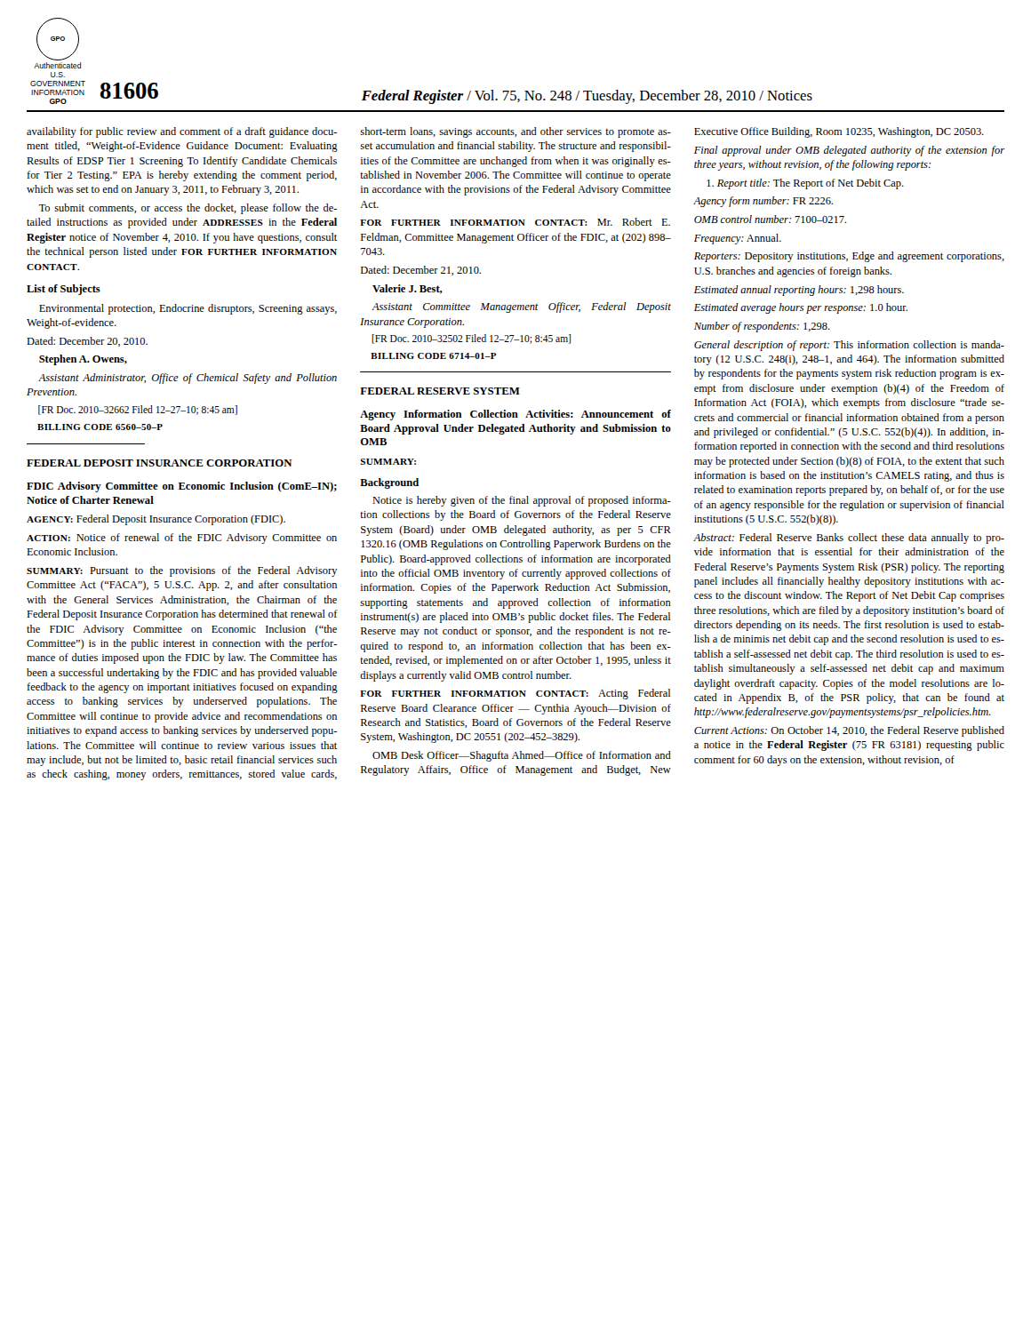GPO
Authenticated
U.S. GOVERNMENT
INFORMATION
GPO
81606
Federal Register / Vol. 75, No. 248 / Tuesday, December 28, 2010 / Notices
availability for public review and comment of a draft guidance document titled, “Weight-of-Evidence Guidance Document: Evaluating Results of EDSP Tier 1 Screening To Identify Candidate Chemicals for Tier 2 Testing.” EPA is hereby extending the comment period, which was set to end on January 3, 2011, to February 3, 2011.
To submit comments, or access the docket, please follow the detailed instructions as provided under ADDRESSES in the Federal Register notice of November 4, 2010. If you have questions, consult the technical person listed under FOR FURTHER INFORMATION CONTACT.
List of Subjects
Environmental protection, Endocrine disruptors, Screening assays, Weight-of-evidence.
Dated: December 20, 2010.
Stephen A. Owens,
Assistant Administrator, Office of Chemical Safety and Pollution Prevention.
[FR Doc. 2010–32662 Filed 12–27–10; 8:45 am]
BILLING CODE 6560–50–P
FEDERAL DEPOSIT INSURANCE CORPORATION
FDIC Advisory Committee on Economic Inclusion (ComE–IN); Notice of Charter Renewal
AGENCY: Federal Deposit Insurance Corporation (FDIC).
ACTION: Notice of renewal of the FDIC Advisory Committee on Economic Inclusion.
SUMMARY: Pursuant to the provisions of the Federal Advisory Committee Act (“FACA”), 5 U.S.C. App. 2, and after consultation with the General Services Administration, the Chairman of the Federal Deposit Insurance Corporation has determined that renewal of the FDIC Advisory Committee on Economic Inclusion (“the Committee”) is in the public interest in connection with the performance of duties imposed upon the FDIC by law. The Committee has been a successful undertaking by the FDIC and has provided valuable feedback to the agency on important initiatives focused on expanding access to banking services by underserved populations. The Committee will continue to provide advice and recommendations on initiatives to expand access to banking services by underserved populations. The Committee will continue to review various issues that may include, but not be limited to, basic retail financial services such as check cashing, money orders, remittances, stored value cards, short-term loans, savings accounts, and other services to promote asset accumulation and financial stability. The structure and responsibilities of the Committee are unchanged from when it was originally established in November 2006. The Committee will continue to operate in accordance with the provisions of the Federal Advisory Committee Act.
FOR FURTHER INFORMATION CONTACT: Mr. Robert E. Feldman, Committee Management Officer of the FDIC, at (202) 898–7043.
Dated: December 21, 2010.
Valerie J. Best,
Assistant Committee Management Officer, Federal Deposit Insurance Corporation.
[FR Doc. 2010–32502 Filed 12–27–10; 8:45 am]
BILLING CODE 6714–01–P
FEDERAL RESERVE SYSTEM
Agency Information Collection Activities: Announcement of Board Approval Under Delegated Authority and Submission to OMB
SUMMARY:
Background
Notice is hereby given of the final approval of proposed information collections by the Board of Governors of the Federal Reserve System (Board) under OMB delegated authority, as per 5 CFR 1320.16 (OMB Regulations on Controlling Paperwork Burdens on the Public). Board-approved collections of information are incorporated into the official OMB inventory of currently approved collections of information. Copies of the Paperwork Reduction Act Submission, supporting statements and approved collection of information instrument(s) are placed into OMB’s public docket files. The Federal Reserve may not conduct or sponsor, and the respondent is not required to respond to, an information collection that has been extended, revised, or implemented on or after October 1, 1995, unless it displays a currently valid OMB control number.
FOR FURTHER INFORMATION CONTACT: Acting Federal Reserve Board Clearance Officer — Cynthia Ayouch—Division of Research and Statistics, Board of Governors of the Federal Reserve System, Washington, DC 20551 (202–452–3829).
OMB Desk Officer—Shagufta Ahmed—Office of Information and Regulatory Affairs, Office of Management and Budget, New Executive Office Building, Room 10235, Washington, DC 20503.
Final approval under OMB delegated authority of the extension for three years, without revision, of the following reports:
1. Report title: The Report of Net Debit Cap.
Agency form number: FR 2226.
OMB control number: 7100–0217.
Frequency: Annual.
Reporters: Depository institutions, Edge and agreement corporations, U.S. branches and agencies of foreign banks.
Estimated annual reporting hours: 1,298 hours.
Estimated average hours per response: 1.0 hour.
Number of respondents: 1,298.
General description of report: This information collection is mandatory (12 U.S.C. 248(i), 248–1, and 464). The information submitted by respondents for the payments system risk reduction program is exempt from disclosure under exemption (b)(4) of the Freedom of Information Act (FOIA), which exempts from disclosure “trade secrets and commercial or financial information obtained from a person and privileged or confidential.” (5 U.S.C. 552(b)(4)). In addition, information reported in connection with the second and third resolutions may be protected under Section (b)(8) of FOIA, to the extent that such information is based on the institution’s CAMELS rating, and thus is related to examination reports prepared by, on behalf of, or for the use of an agency responsible for the regulation or supervision of financial institutions (5 U.S.C. 552(b)(8)).
Abstract: Federal Reserve Banks collect these data annually to provide information that is essential for their administration of the Federal Reserve’s Payments System Risk (PSR) policy. The reporting panel includes all financially healthy depository institutions with access to the discount window. The Report of Net Debit Cap comprises three resolutions, which are filed by a depository institution’s board of directors depending on its needs. The first resolution is used to establish a de minimis net debit cap and the second resolution is used to establish a self-assessed net debit cap. The third resolution is used to establish simultaneously a self-assessed net debit cap and maximum daylight overdraft capacity. Copies of the model resolutions are located in Appendix B, of the PSR policy, that can be found at http://www.federalreserve.gov/paymentsystems/psr_relpolicies.htm.
Current Actions: On October 14, 2010, the Federal Reserve published a notice in the Federal Register (75 FR 63181) requesting public comment for 60 days on the extension, without revision, of